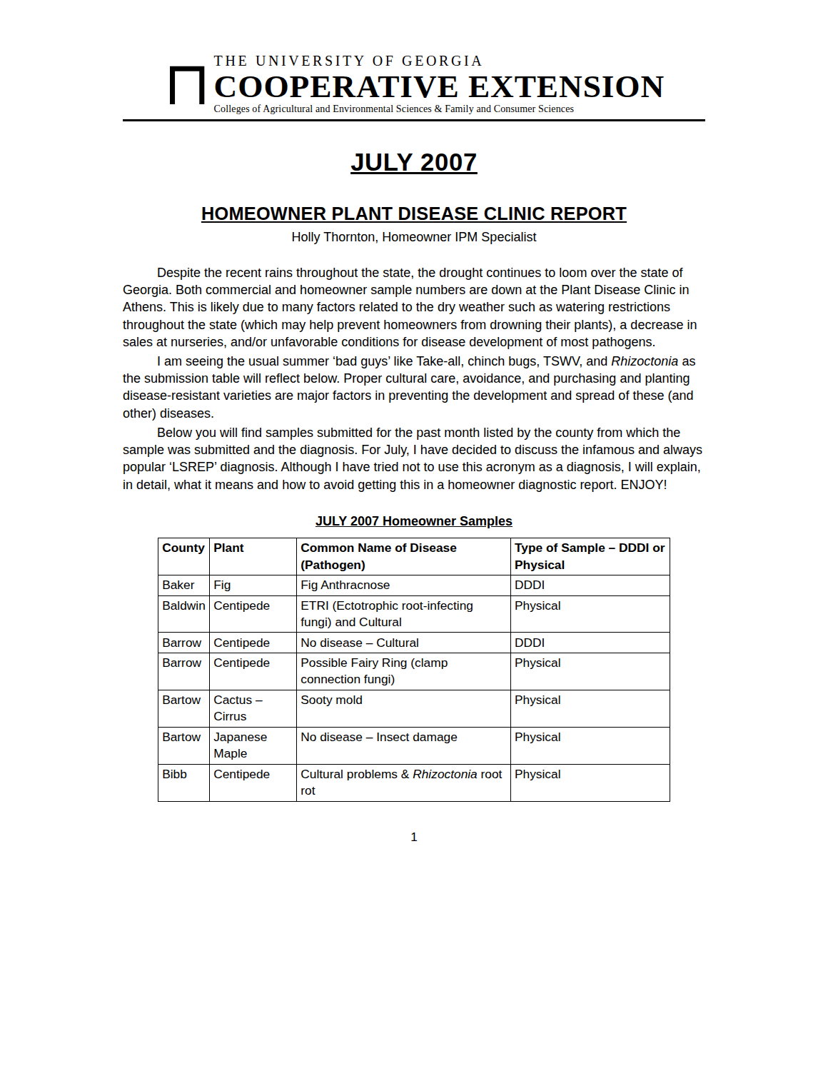⊓
The University of Georgia
Cooperative Extension
Colleges of Agricultural and Environmental Sciences & Family and Consumer Sciences
JULY 2007
HOMEOWNER PLANT DISEASE CLINIC REPORT
Holly Thornton, Homeowner IPM Specialist
Despite the recent rains throughout the state, the drought continues to loom over the state of Georgia. Both commercial and homeowner sample numbers are down at the Plant Disease Clinic in Athens. This is likely due to many factors related to the dry weather such as watering restrictions throughout the state (which may help prevent homeowners from drowning their plants), a decrease in sales at nurseries, and/or unfavorable conditions for disease development of most pathogens.
I am seeing the usual summer ‘bad guys’ like Take-all, chinch bugs, TSWV, and Rhizoctonia as the submission table will reflect below. Proper cultural care, avoidance, and purchasing and planting disease-resistant varieties are major factors in preventing the development and spread of these (and other) diseases.
Below you will find samples submitted for the past month listed by the county from which the sample was submitted and the diagnosis. For July, I have decided to discuss the infamous and always popular ‘LSREP’ diagnosis. Although I have tried not to use this acronym as a diagnosis, I will explain, in detail, what it means and how to avoid getting this in a homeowner diagnostic report. ENJOY!
JULY 2007 Homeowner Samples
| County | Plant | Common Name of Disease (Pathogen) | Type of Sample – DDDI or Physical |
| --- | --- | --- | --- |
| Baker | Fig | Fig Anthracnose | DDDI |
| Baldwin | Centipede | ETRI (Ectotrophic root-infecting fungi) and Cultural | Physical |
| Barrow | Centipede | No disease – Cultural | DDDI |
| Barrow | Centipede | Possible Fairy Ring (clamp connection fungi) | Physical |
| Bartow | Cactus – Cirrus | Sooty mold | Physical |
| Bartow | Japanese Maple | No disease – Insect damage | Physical |
| Bibb | Centipede | Cultural problems & Rhizoctonia root rot | Physical |
1